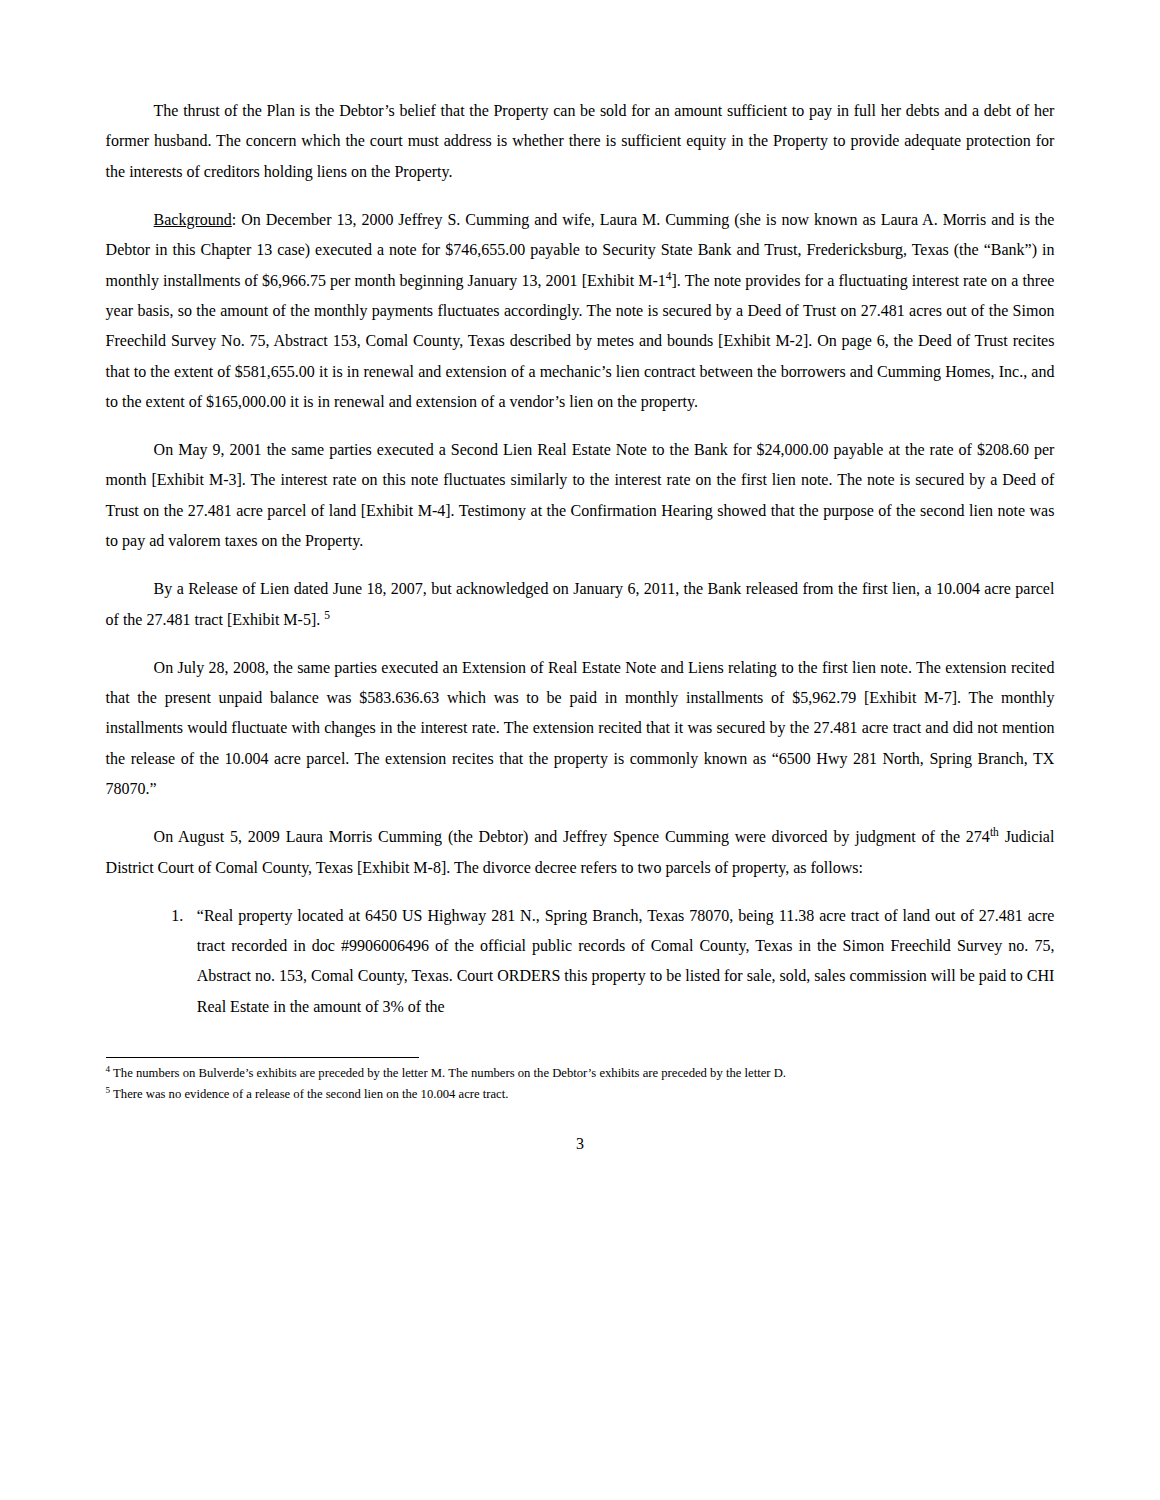The thrust of the Plan is the Debtor’s belief that the Property can be sold for an amount sufficient to pay in full her debts and a debt of her former husband. The concern which the court must address is whether there is sufficient equity in the Property to provide adequate protection for the interests of creditors holding liens on the Property.
Background: On December 13, 2000 Jeffrey S. Cumming and wife, Laura M. Cumming (she is now known as Laura A. Morris and is the Debtor in this Chapter 13 case) executed a note for $746,655.00 payable to Security State Bank and Trust, Fredericksburg, Texas (the “Bank”) in monthly installments of $6,966.75 per month beginning January 13, 2001 [Exhibit M-14]. The note provides for a fluctuating interest rate on a three year basis, so the amount of the monthly payments fluctuates accordingly. The note is secured by a Deed of Trust on 27.481 acres out of the Simon Freechild Survey No. 75, Abstract 153, Comal County, Texas described by metes and bounds [Exhibit M-2]. On page 6, the Deed of Trust recites that to the extent of $581,655.00 it is in renewal and extension of a mechanic’s lien contract between the borrowers and Cumming Homes, Inc., and to the extent of $165,000.00 it is in renewal and extension of a vendor’s lien on the property.
On May 9, 2001 the same parties executed a Second Lien Real Estate Note to the Bank for $24,000.00 payable at the rate of $208.60 per month [Exhibit M-3]. The interest rate on this note fluctuates similarly to the interest rate on the first lien note. The note is secured by a Deed of Trust on the 27.481 acre parcel of land [Exhibit M-4]. Testimony at the Confirmation Hearing showed that the purpose of the second lien note was to pay ad valorem taxes on the Property.
By a Release of Lien dated June 18, 2007, but acknowledged on January 6, 2011, the Bank released from the first lien, a 10.004 acre parcel of the 27.481 tract [Exhibit M-5]. 5
On July 28, 2008, the same parties executed an Extension of Real Estate Note and Liens relating to the first lien note. The extension recited that the present unpaid balance was $583.636.63 which was to be paid in monthly installments of $5,962.79 [Exhibit M-7]. The monthly installments would fluctuate with changes in the interest rate. The extension recited that it was secured by the 27.481 acre tract and did not mention the release of the 10.004 acre parcel. The extension recites that the property is commonly known as “6500 Hwy 281 North, Spring Branch, TX 78070.”
On August 5, 2009 Laura Morris Cumming (the Debtor) and Jeffrey Spence Cumming were divorced by judgment of the 274th Judicial District Court of Comal County, Texas [Exhibit M-8]. The divorce decree refers to two parcels of property, as follows:
“Real property located at 6450 US Highway 281 N., Spring Branch, Texas 78070, being 11.38 acre tract of land out of 27.481 acre tract recorded in doc #9906006496 of the official public records of Comal County, Texas in the Simon Freechild Survey no. 75, Abstract no. 153, Comal County, Texas. Court ORDERS this property to be listed for sale, sold, sales commission will be paid to CHI Real Estate in the amount of 3% of the
4 The numbers on Bulverde’s exhibits are preceded by the letter M. The numbers on the Debtor’s exhibits are preceded by the letter D.
5 There was no evidence of a release of the second lien on the 10.004 acre tract.
3